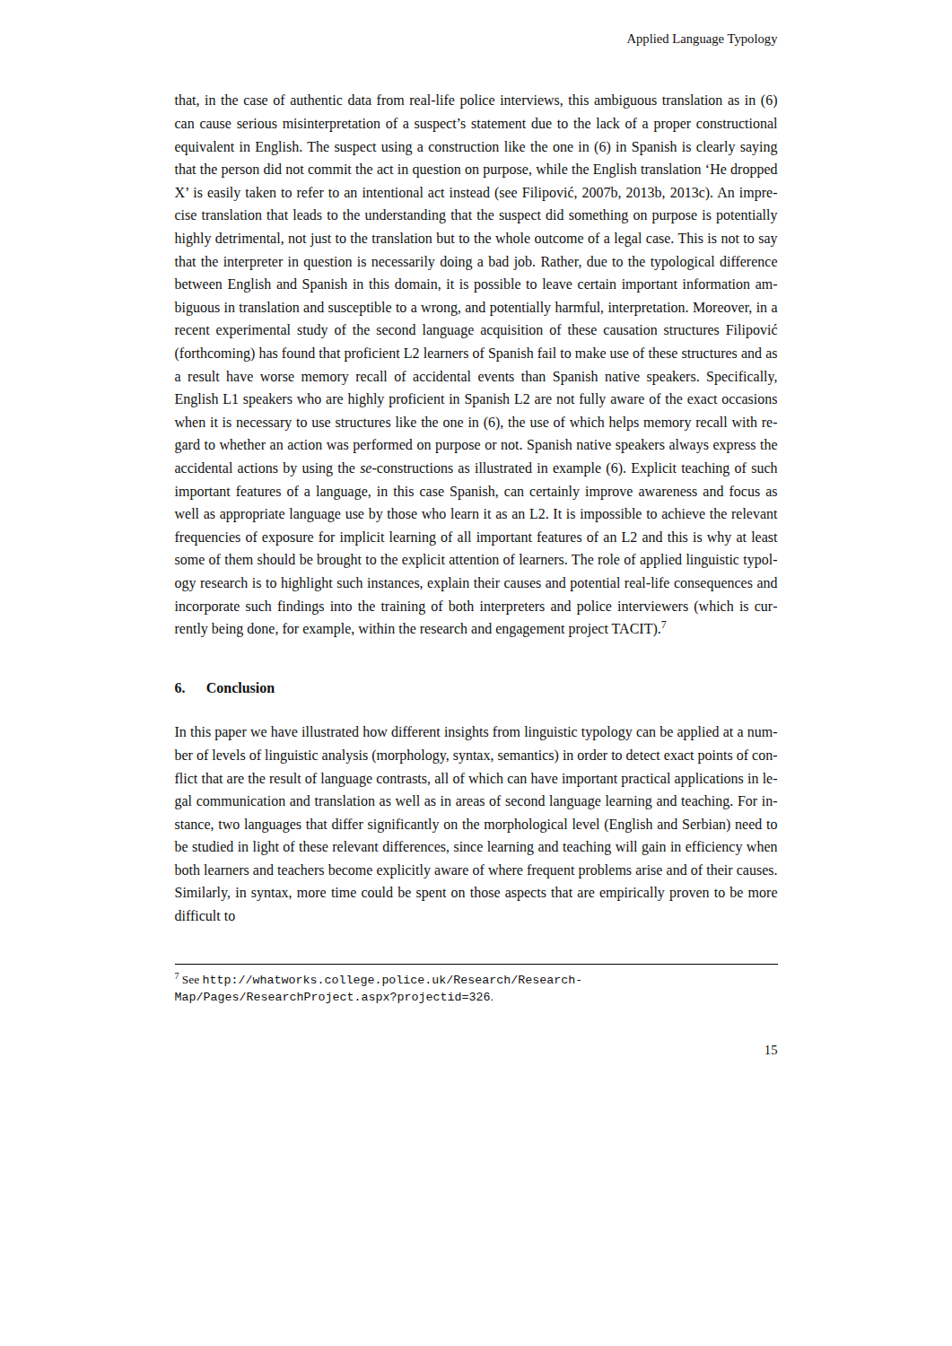Applied Language Typology
that, in the case of authentic data from real-life police interviews, this ambiguous translation as in (6) can cause serious misinterpretation of a suspect’s statement due to the lack of a proper constructional equivalent in English. The suspect using a construction like the one in (6) in Spanish is clearly saying that the person did not commit the act in question on purpose, while the English translation ‘He dropped X’ is easily taken to refer to an intentional act instead (see Filipović, 2007b, 2013b, 2013c). An imprecise translation that leads to the understanding that the suspect did something on purpose is potentially highly detrimental, not just to the translation but to the whole outcome of a legal case. This is not to say that the interpreter in question is necessarily doing a bad job. Rather, due to the typological difference between English and Spanish in this domain, it is possible to leave certain important information ambiguous in translation and susceptible to a wrong, and potentially harmful, interpretation. Moreover, in a recent experimental study of the second language acquisition of these causation structures Filipović (forthcoming) has found that proficient L2 learners of Spanish fail to make use of these structures and as a result have worse memory recall of accidental events than Spanish native speakers. Specifically, English L1 speakers who are highly proficient in Spanish L2 are not fully aware of the exact occasions when it is necessary to use structures like the one in (6), the use of which helps memory recall with regard to whether an action was performed on purpose or not. Spanish native speakers always express the accidental actions by using the se-constructions as illustrated in example (6). Explicit teaching of such important features of a language, in this case Spanish, can certainly improve awareness and focus as well as appropriate language use by those who learn it as an L2. It is impossible to achieve the relevant frequencies of exposure for implicit learning of all important features of an L2 and this is why at least some of them should be brought to the explicit attention of learners. The role of applied linguistic typology research is to highlight such instances, explain their causes and potential real-life consequences and incorporate such findings into the training of both interpreters and police interviewers (which is currently being done, for example, within the research and engagement project TACIT).7
6. Conclusion
In this paper we have illustrated how different insights from linguistic typology can be applied at a number of levels of linguistic analysis (morphology, syntax, semantics) in order to detect exact points of conflict that are the result of language contrasts, all of which can have important practical applications in legal communication and translation as well as in areas of second language learning and teaching. For instance, two languages that differ significantly on the morphological level (English and Serbian) need to be studied in light of these relevant differences, since learning and teaching will gain in efficiency when both learners and teachers become explicitly aware of where frequent problems arise and of their causes. Similarly, in syntax, more time could be spent on those aspects that are empirically proven to be more difficult to
7 See http://whatworks.college.police.uk/Research/Research-Map/Pages/ResearchProject.aspx?projectid=326.
15